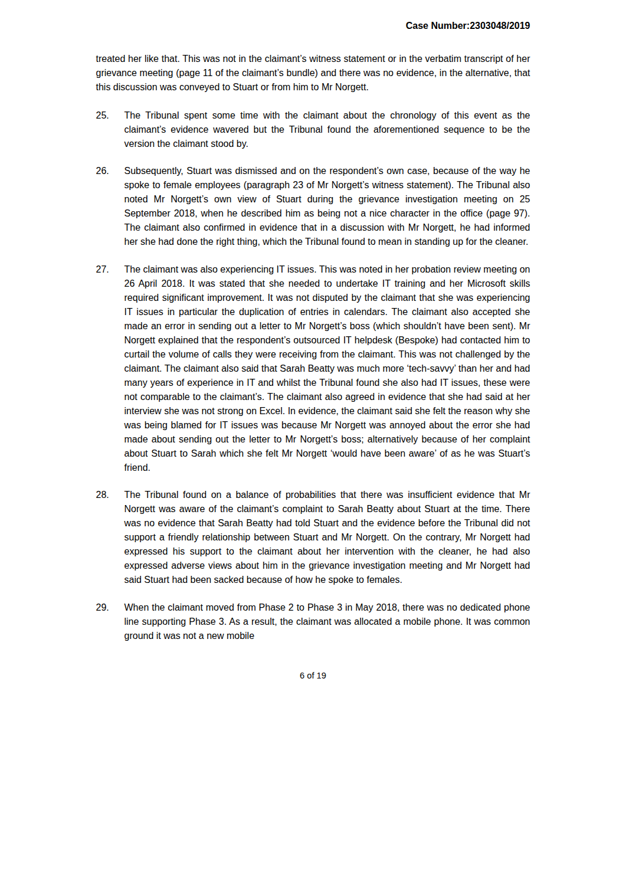Case Number:2303048/2019
treated her like that. This was not in the claimant’s witness statement or in the verbatim transcript of her grievance meeting (page 11 of the claimant’s bundle) and there was no evidence, in the alternative, that this discussion was conveyed to Stuart or from him to Mr Norgett.
The Tribunal spent some time with the claimant about the chronology of this event as the claimant’s evidence wavered but the Tribunal found the aforementioned sequence to be the version the claimant stood by.
Subsequently, Stuart was dismissed and on the respondent’s own case, because of the way he spoke to female employees (paragraph 23 of Mr Norgett’s witness statement). The Tribunal also noted Mr Norgett’s own view of Stuart during the grievance investigation meeting on 25 September 2018, when he described him as being not a nice character in the office (page 97). The claimant also confirmed in evidence that in a discussion with Mr Norgett, he had informed her she had done the right thing, which the Tribunal found to mean in standing up for the cleaner.
The claimant was also experiencing IT issues. This was noted in her probation review meeting on 26 April 2018. It was stated that she needed to undertake IT training and her Microsoft skills required significant improvement. It was not disputed by the claimant that she was experiencing IT issues in particular the duplication of entries in calendars. The claimant also accepted she made an error in sending out a letter to Mr Norgett’s boss (which shouldn’t have been sent). Mr Norgett explained that the respondent’s outsourced IT helpdesk (Bespoke) had contacted him to curtail the volume of calls they were receiving from the claimant. This was not challenged by the claimant. The claimant also said that Sarah Beatty was much more ‘tech-savvy’ than her and had many years of experience in IT and whilst the Tribunal found she also had IT issues, these were not comparable to the claimant’s. The claimant also agreed in evidence that she had said at her interview she was not strong on Excel. In evidence, the claimant said she felt the reason why she was being blamed for IT issues was because Mr Norgett was annoyed about the error she had made about sending out the letter to Mr Norgett’s boss; alternatively because of her complaint about Stuart to Sarah which she felt Mr Norgett ‘would have been aware’ of as he was Stuart’s friend.
The Tribunal found on a balance of probabilities that there was insufficient evidence that Mr Norgett was aware of the claimant’s complaint to Sarah Beatty about Stuart at the time. There was no evidence that Sarah Beatty had told Stuart and the evidence before the Tribunal did not support a friendly relationship between Stuart and Mr Norgett. On the contrary, Mr Norgett had expressed his support to the claimant about her intervention with the cleaner, he had also expressed adverse views about him in the grievance investigation meeting and Mr Norgett had said Stuart had been sacked because of how he spoke to females.
When the claimant moved from Phase 2 to Phase 3 in May 2018, there was no dedicated phone line supporting Phase 3. As a result, the claimant was allocated a mobile phone. It was common ground it was not a new mobile
6 of 19